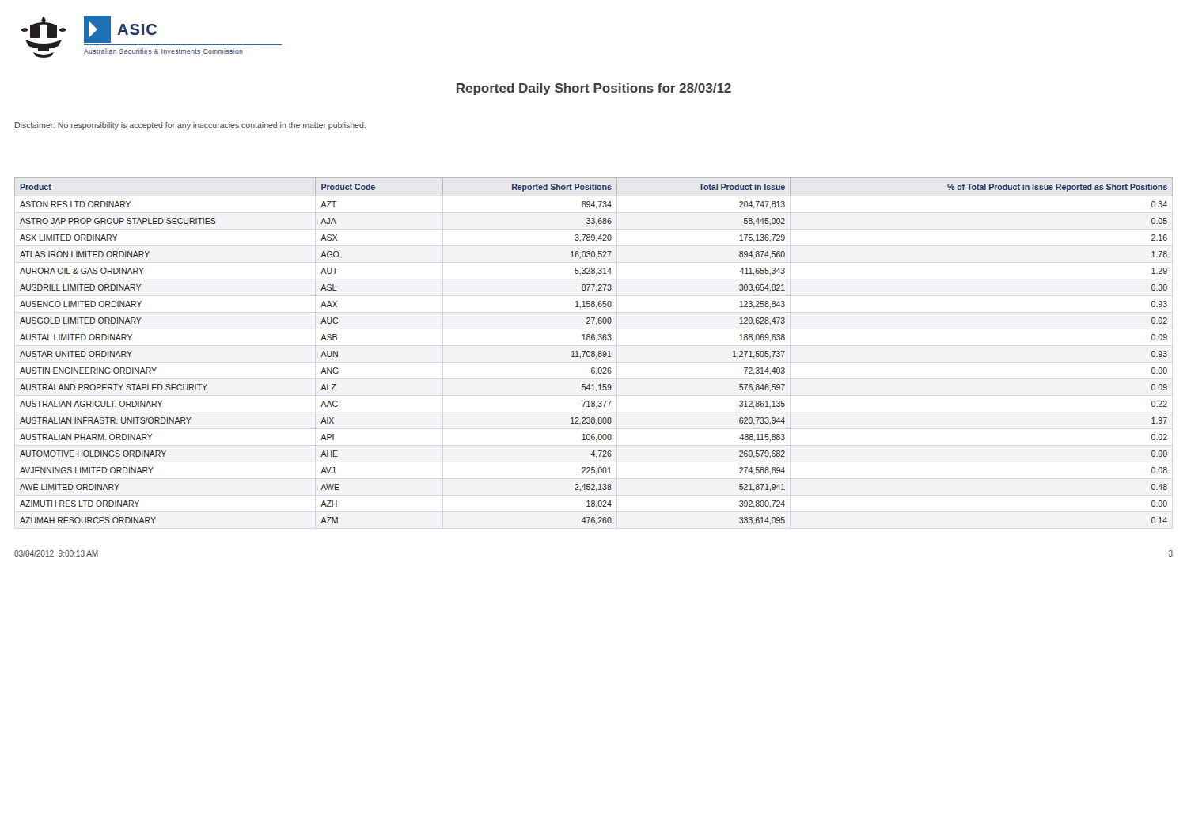ASIC
Australian Securities & Investments Commission
Reported Daily Short Positions for 28/03/12
Disclaimer: No responsibility is accepted for any inaccuracies contained in the matter published.
| Product | Product Code | Reported Short Positions | Total Product in Issue | % of Total Product in Issue Reported as Short Positions |
| --- | --- | --- | --- | --- |
| ASTON RES LTD ORDINARY | AZT | 694,734 | 204,747,813 | 0.34 |
| ASTRO JAP PROP GROUP STAPLED SECURITIES | AJA | 33,686 | 58,445,002 | 0.05 |
| ASX LIMITED ORDINARY | ASX | 3,789,420 | 175,136,729 | 2.16 |
| ATLAS IRON LIMITED ORDINARY | AGO | 16,030,527 | 894,874,560 | 1.78 |
| AURORA OIL & GAS ORDINARY | AUT | 5,328,314 | 411,655,343 | 1.29 |
| AUSDRILL LIMITED ORDINARY | ASL | 877,273 | 303,654,821 | 0.30 |
| AUSENCO LIMITED ORDINARY | AAX | 1,158,650 | 123,258,843 | 0.93 |
| AUSGOLD LIMITED ORDINARY | AUC | 27,600 | 120,628,473 | 0.02 |
| AUSTAL LIMITED ORDINARY | ASB | 186,363 | 188,069,638 | 0.09 |
| AUSTAR UNITED ORDINARY | AUN | 11,708,891 | 1,271,505,737 | 0.93 |
| AUSTIN ENGINEERING ORDINARY | ANG | 6,026 | 72,314,403 | 0.00 |
| AUSTRALAND PROPERTY STAPLED SECURITY | ALZ | 541,159 | 576,846,597 | 0.09 |
| AUSTRALIAN AGRICULT. ORDINARY | AAC | 718,377 | 312,861,135 | 0.22 |
| AUSTRALIAN INFRASTR. UNITS/ORDINARY | AIX | 12,238,808 | 620,733,944 | 1.97 |
| AUSTRALIAN PHARM. ORDINARY | API | 106,000 | 488,115,883 | 0.02 |
| AUTOMOTIVE HOLDINGS ORDINARY | AHE | 4,726 | 260,579,682 | 0.00 |
| AVJENNINGS LIMITED ORDINARY | AVJ | 225,001 | 274,588,694 | 0.08 |
| AWE LIMITED ORDINARY | AWE | 2,452,138 | 521,871,941 | 0.48 |
| AZIMUTH RES LTD ORDINARY | AZH | 18,024 | 392,800,724 | 0.00 |
| AZUMAH RESOURCES ORDINARY | AZM | 476,260 | 333,614,095 | 0.14 |
03/04/2012 9:00:13 AM
3